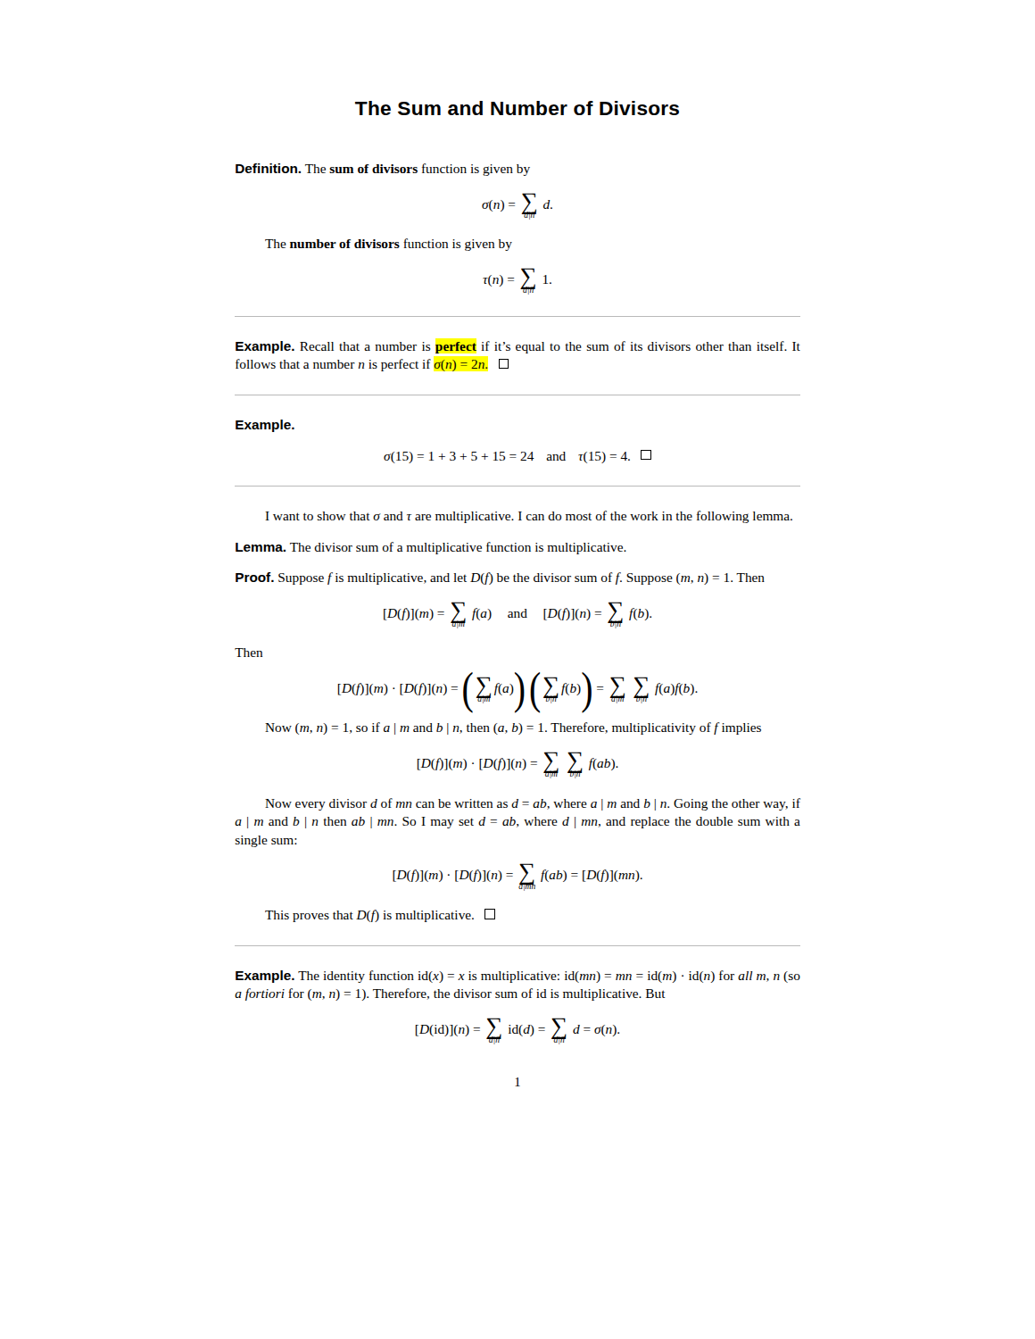The Sum and Number of Divisors
Definition. The sum of divisors function is given by
σ(n) = ∑d|n d.
The number of divisors function is given by
τ(n) = ∑d|n 1.
Example. Recall that a number is perfect if it’s equal to the sum of its divisors other than itself. It follows that a number n is perfect if σ(n) = 2n.
Example.
σ(15) = 1 + 3 + 5 + 15 = 24and τ(15) = 4.
I want to show that σ and τ are multiplicative. I can do most of the work in the following lemma.
Lemma. The divisor sum of a multiplicative function is multiplicative.
Proof. Suppose f is multiplicative, and let D(f) be the divisor sum of f. Suppose (m, n) = 1. Then
[D(f)](m) = ∑a|m f(a) and [D(f)](n) = ∑b|n f(b).
Then
[D(f)](m) · [D(f)](n) = (∑a|m f(a)) (∑b|n f(b)) = ∑a|m ∑b|n f(a)f(b).
Now (m, n) = 1, so if a | m and b | n, then (a, b) = 1. Therefore, multiplicativity of f implies
[D(f)](m) · [D(f)](n) = ∑a|m ∑b|n f(ab).
Now every divisor d of mn can be written as d = ab, where a | m and b | n. Going the other way, if a | m and b | n then ab | mn. So I may set d = ab, where d | mn, and replace the double sum with a single sum:
[D(f)](m) · [D(f)](n) = ∑d|mn f(ab) = [D(f)](mn).
This proves that D(f) is multiplicative.
Example. The identity function id(x) = x is multiplicative: id(mn) = mn = id(m) · id(n) for all m, n (so a fortiori for (m, n) = 1). Therefore, the divisor sum of id is multiplicative. But
[D(id)](n) = ∑d|n id(d) = ∑d|n d = σ(n).
1